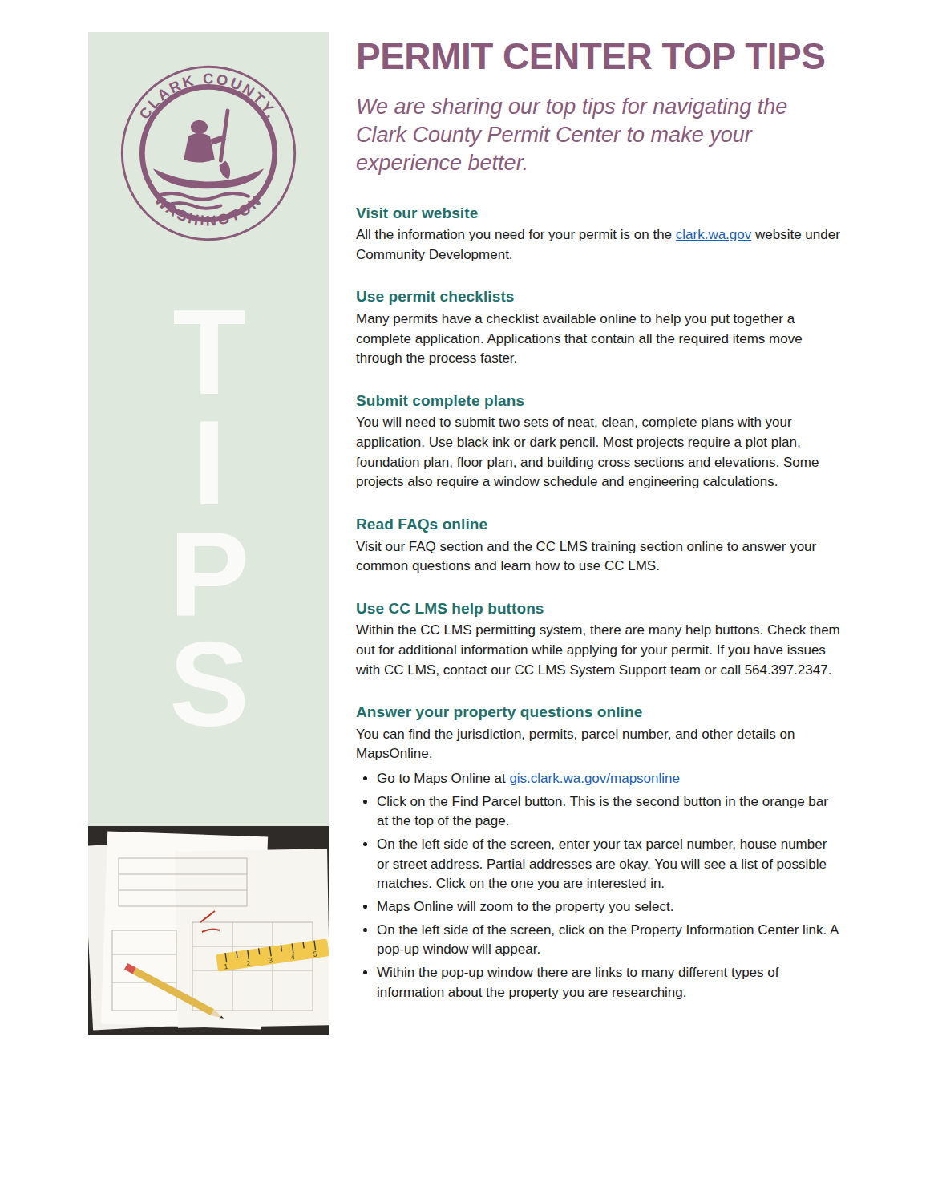CLARK COUNTY, WASHINGTON
T
I
P
S
1 2 3 4 5
PERMIT CENTER TOP TIPS
We are sharing our top tips for navigating the Clark County Permit Center to make your experience better.
Visit our website
All the information you need for your permit is on the clark.wa.gov website under Community Development.
Use permit checklists
Many permits have a checklist available online to help you put together a complete application. Applications that contain all the required items move through the process faster.
Submit complete plans
You will need to submit two sets of neat, clean, complete plans with your application. Use black ink or dark pencil. Most projects require a plot plan, foundation plan, floor plan, and building cross sections and elevations. Some projects also require a window schedule and engineering calculations.
Read FAQs online
Visit our FAQ section and the CC LMS training section online to answer your common questions and learn how to use CC LMS.
Use CC LMS help buttons
Within the CC LMS permitting system, there are many help buttons. Check them out for additional information while applying for your permit. If you have issues with CC LMS, contact our CC LMS System Support team or call 564.397.2347.
Answer your property questions online
You can find the jurisdiction, permits, parcel number, and other details on MapsOnline.
Go to Maps Online at gis.clark.wa.gov/mapsonline
Click on the Find Parcel button. This is the second button in the orange bar at the top of the page.
On the left side of the screen, enter your tax parcel number, house number or street address. Partial addresses are okay. You will see a list of possible matches. Click on the one you are interested in.
Maps Online will zoom to the property you select.
On the left side of the screen, click on the Property Information Center link. A pop-up window will appear.
Within the pop-up window there are links to many different types of information about the property you are researching.